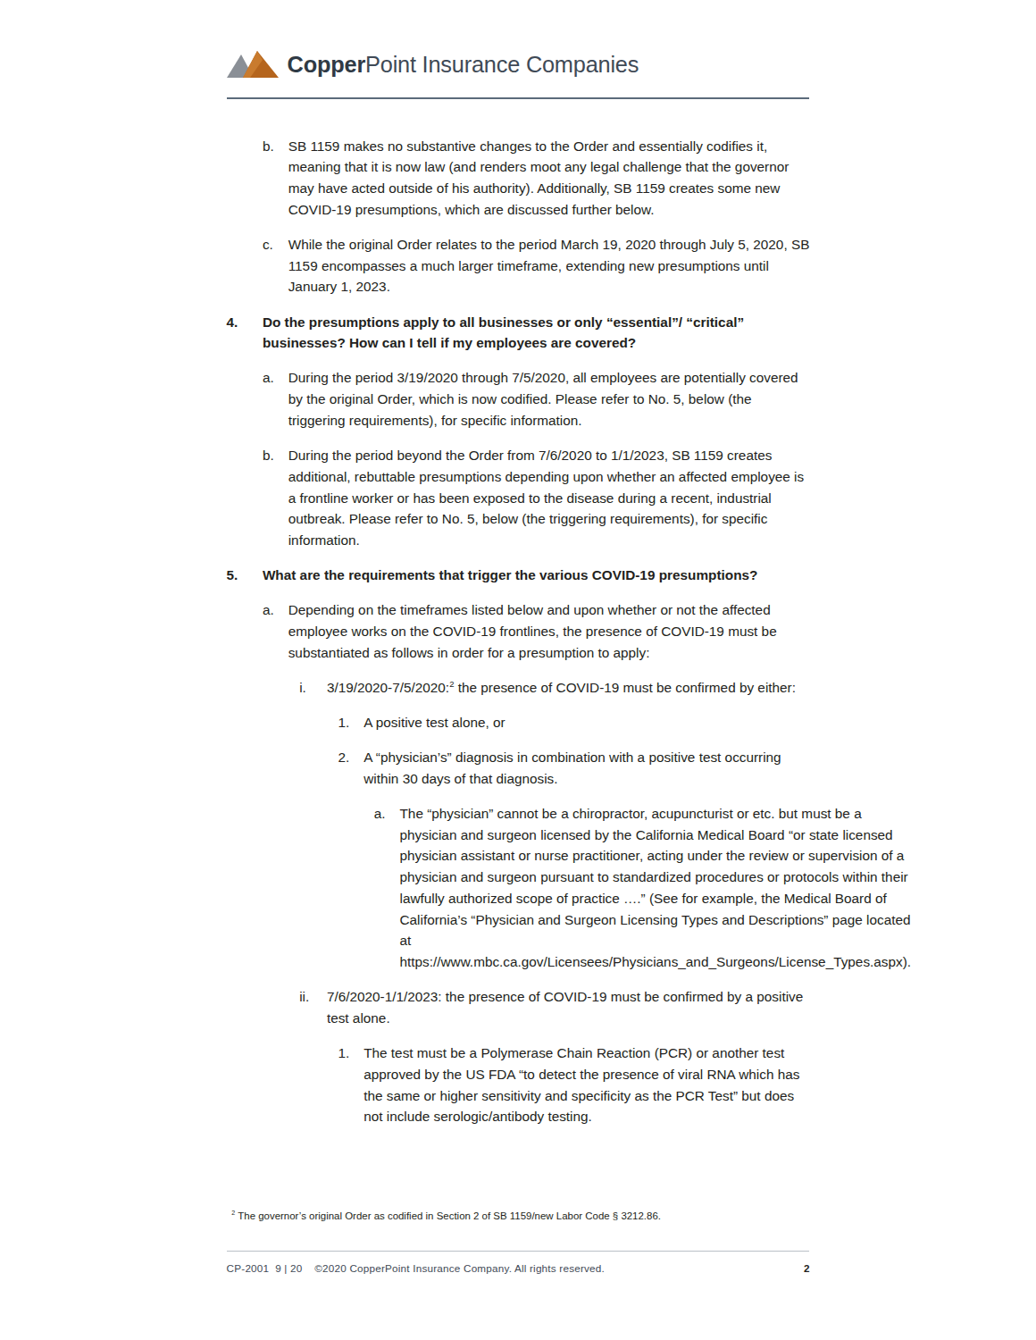Copper Point Insurance Companies
b.
SB 1159 makes no substantive changes to the Order and essentially codifies it, meaning that it is now law (and renders moot any legal challenge that the governor may have acted outside of his authority). Additionally, SB 1159 creates some new COVID-19 presumptions, which are discussed further below.
c.
While the original Order relates to the period March 19, 2020 through July 5, 2020, SB 1159 encompasses a much larger timeframe, extending new presumptions until January 1, 2023.
4.
Do the presumptions apply to all businesses or only “essential”/ “critical” businesses? How can I tell if my employees are covered?
a.
During the period 3/19/2020 through 7/5/2020, all employees are potentially covered by the original Order, which is now codified. Please refer to No. 5, below (the triggering requirements), for specific information.
b.
During the period beyond the Order from 7/6/2020 to 1/1/2023, SB 1159 creates additional, rebuttable presumptions depending upon whether an affected employee is a frontline worker or has been exposed to the disease during a recent, industrial outbreak. Please refer to No. 5, below (the triggering requirements), for specific information.
5.
What are the requirements that trigger the various COVID-19 presumptions?
a.
Depending on the timeframes listed below and upon whether or not the affected employee works on the COVID-19 frontlines, the presence of COVID-19 must be substantiated as follows in order for a presumption to apply:
i.
3/19/2020-7/5/2020:2 the presence of COVID-19 must be confirmed by either:
1.
A positive test alone, or
2.
A “physician’s” diagnosis in combination with a positive test occurring within 30 days of that diagnosis.
a.
The “physician” cannot be a chiropractor, acupuncturist or etc. but must be a physician and surgeon licensed by the California Medical Board “or state licensed physician assistant or nurse practitioner, acting under the review or supervision of a physician and surgeon pursuant to standardized procedures or protocols within their lawfully authorized scope of practice ….” (See for example, the Medical Board of California’s “Physician and Surgeon Licensing Types and Descriptions” page located at https://www.mbc.ca.gov/Licensees/Physicians_and_Surgeons/License_Types.aspx).
ii.
7/6/2020-1/1/2023: the presence of COVID-19 must be confirmed by a positive test alone.
1.
The test must be a Polymerase Chain Reaction (PCR) or another test approved by the US FDA “to detect the presence of viral RNA which has the same or higher sensitivity and specificity as the PCR Test” but does not include serologic/antibody testing.
2 The governor’s original Order as codified in Section 2 of SB 1159/new Labor Code § 3212.86.
CP-2001 9 | 20 ©2020 CopperPoint Insurance Company. All rights reserved.
2